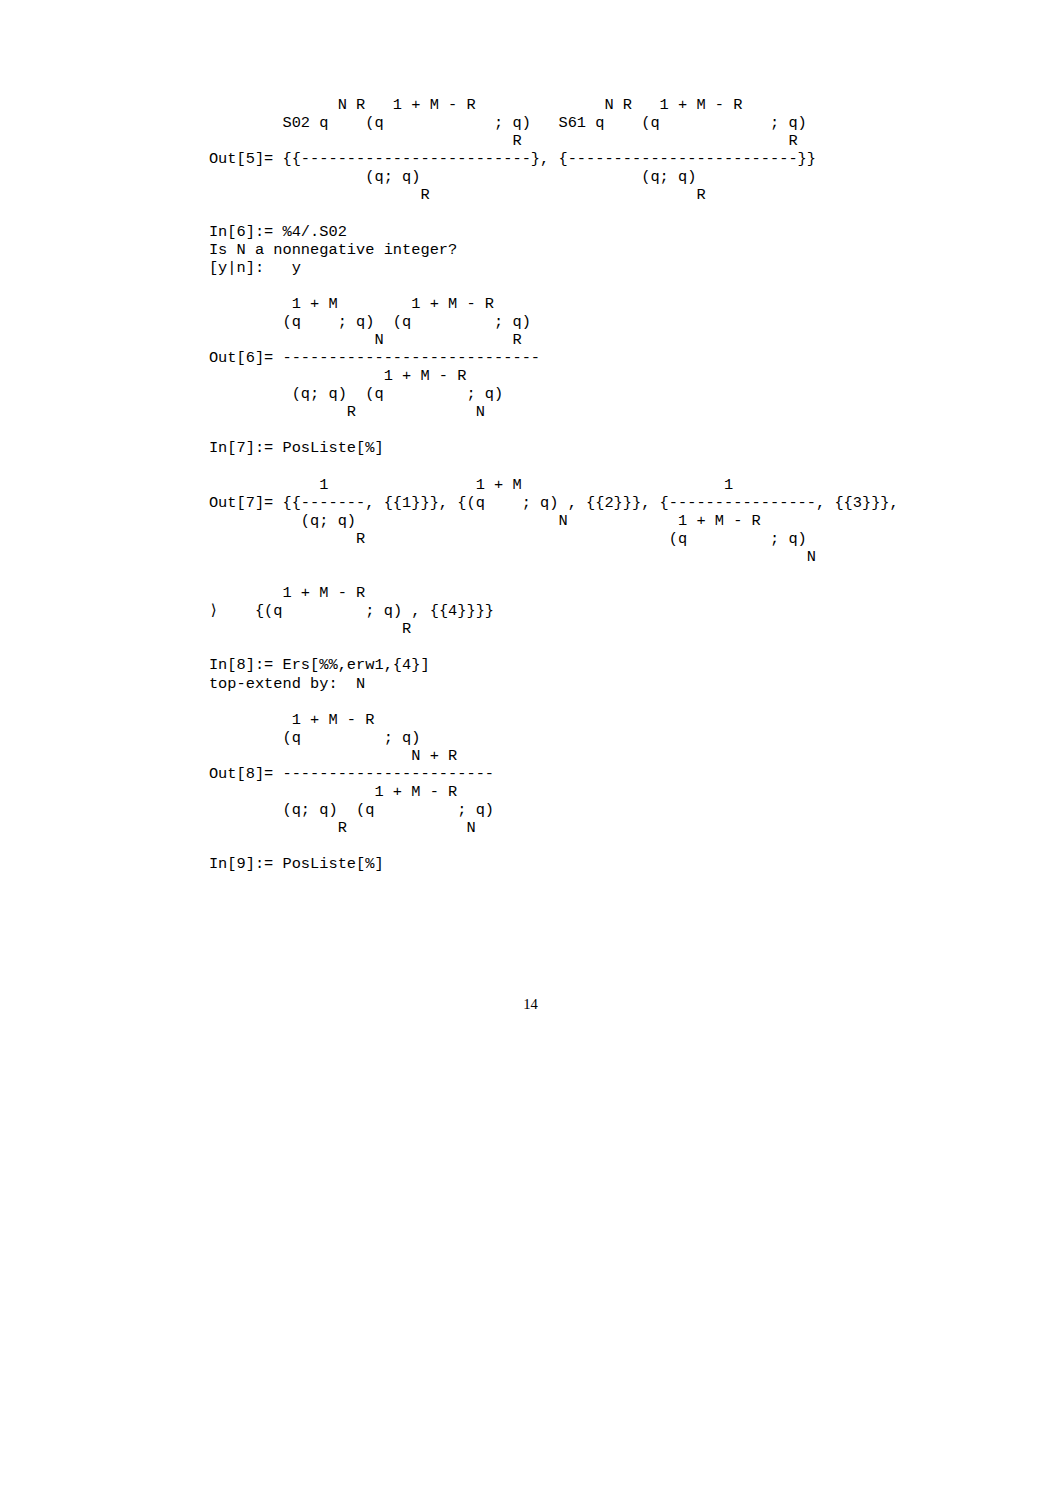N R   1 + M - R              N R   1 + M - R
        S02 q    (q            ; q)   S61 q    (q            ; q)
                                 R                             R
Out[5]= {{-------------------------}, {-------------------------}}
                 (q; q)                        (q; q)
                       R                             R

In[6]:= %4/.S02
Is N a nonnegative integer?
[y|n]:   y

         1 + M        1 + M - R
        (q    ; q)  (q         ; q)
                  N              R
Out[6]= ----------------------------
                   1 + M - R
         (q; q)  (q         ; q)
               R             N

In[7]:= PosListe[%]

            1                1 + M                      1
Out[7]= {{-------, {{1}}}, {(q    ; q) , {{2}}}, {----------------, {{3}}},
          (q; q)                      N            1 + M - R
                R                                 (q         ; q)
                                                                 N

        1 + M - R
⟩    {(q         ; q) , {{4}}}}
                     R

In[8]:= Ers[%%,erw1,{4}]
top-extend by:  N

         1 + M - R
        (q         ; q)
                      N + R
Out[8]= -----------------------
                  1 + M - R
        (q; q)  (q         ; q)
              R             N

In[9]:= PosListe[%]
14